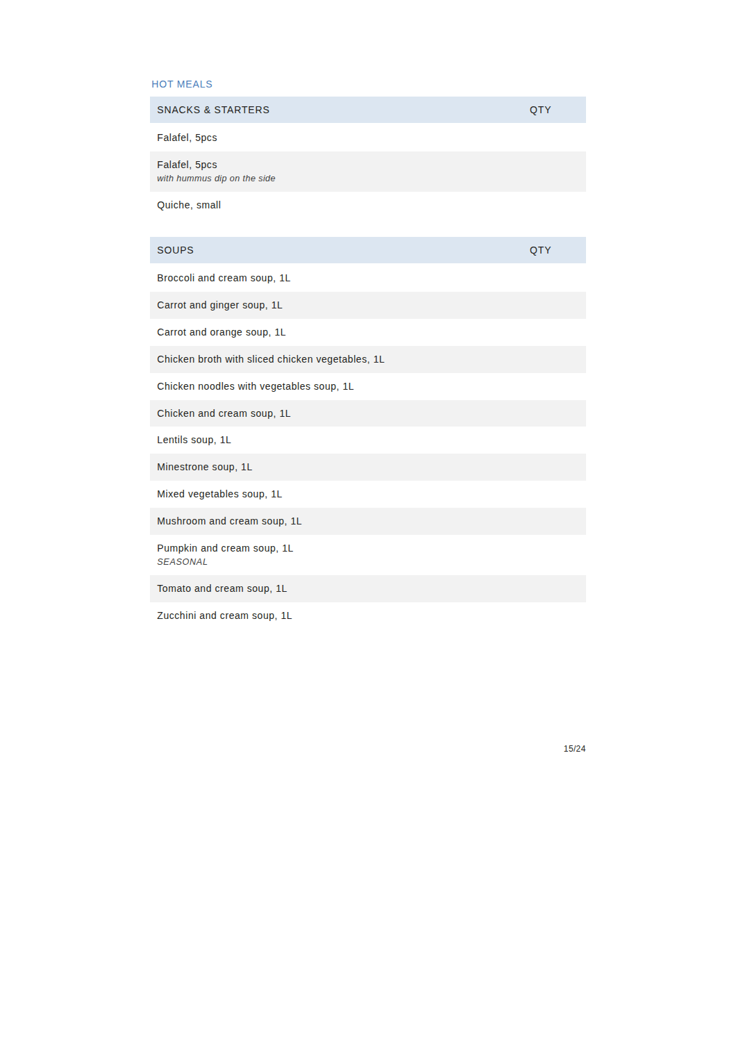HOT MEALS
| SNACKS & STARTERS | QTY |
| --- | --- |
| Falafel, 5pcs | |
| Falafel, 5pcs with hummus dip on the side | |
| Quiche, small | |
| SOUPS | QTY |
| --- | --- |
| Broccoli and cream soup, 1L | |
| Carrot and ginger soup, 1L | |
| Carrot and orange soup, 1L | |
| Chicken broth with sliced chicken vegetables, 1L | |
| Chicken noodles with vegetables soup, 1L | |
| Chicken and cream soup, 1L | |
| Lentils soup, 1L | |
| Minestrone soup, 1L | |
| Mixed vegetables soup, 1L | |
| Mushroom and cream soup, 1L | |
| Pumpkin and cream soup, 1L SEASONAL | |
| Tomato and cream soup, 1L | |
| Zucchini and cream soup, 1L | |
15/24